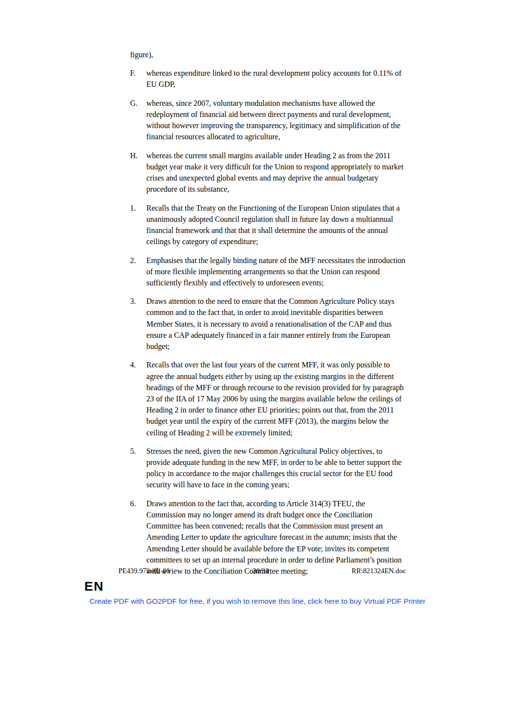figure),
F.
whereas expenditure linked to the rural development policy accounts for 0.11% of EU GDP,
G.
whereas, since 2007, voluntary modulation mechanisms have allowed the redeployment of financial aid between direct payments and rural development, without however improving the transparency, legitimacy and simplification of the financial resources allocated to agriculture,
H.
whereas the current small margins available under Heading 2 as from the 2011 budget year make it very difficult for the Union to respond appropriately to market crises and unexpected global events and may deprive the annual budgetary procedure of its substance,
1.
Recalls that the Treaty on the Functioning of the European Union stipulates that a unanimously adopted Council regulation shall in future lay down a multiannual financial framework and that that it shall determine the amounts of the annual ceilings by category of expenditure;
2.
Emphasises that the legally binding nature of the MFF necessitates the introduction of more flexible implementing arrangements so that the Union can respond sufficiently flexibly and effectively to unforeseen events;
3.
Draws attention to the need to ensure that the Common Agriculture Policy stays common and to the fact that, in order to avoid inevitable disparities between Member States, it is necessary to avoid a renationalisation of the CAP and thus ensure a CAP adequately financed in a fair manner entirely from the European budget;
4.
Recalls that over the last four years of the current MFF, it was only possible to agree the annual budgets either by using up the existing margins in the different headings of the MFF or through recourse to the revision provided for by paragraph 23 of the IIA of 17 May 2006 by using the margins available below the ceilings of Heading 2 in order to finance other EU priorities; points out that, from the 2011 budget year until the expiry of the current MFF (2013), the margins below the ceiling of Heading 2 will be extremely limited;
5.
Stresses the need, given the new Common Agricultural Policy objectives, to provide adequate funding in the new MFF, in order to be able to better support the policy in accordance to the major challenges this crucial sector for the EU food security will have to face in the coming years;
6.
Draws attention to the fact that, according to Article 314(3) TFEU, the Commission may no longer amend its draft budget once the Conciliation Committee has been convened; recalls that the Commission must present an Amending Letter to update the agriculture forecast in the autumn; insists that the Amending Letter should be available before the EP vote; invites its competent committees to set up an internal procedure in order to define Parliament’s position with a view to the Conciliation Committee meeting;
PE439.972v02-00
30/34
RR\821324EN.doc
EN
Create PDF with GO2PDF for free, if you wish to remove this line, click here to buy Virtual PDF Printer